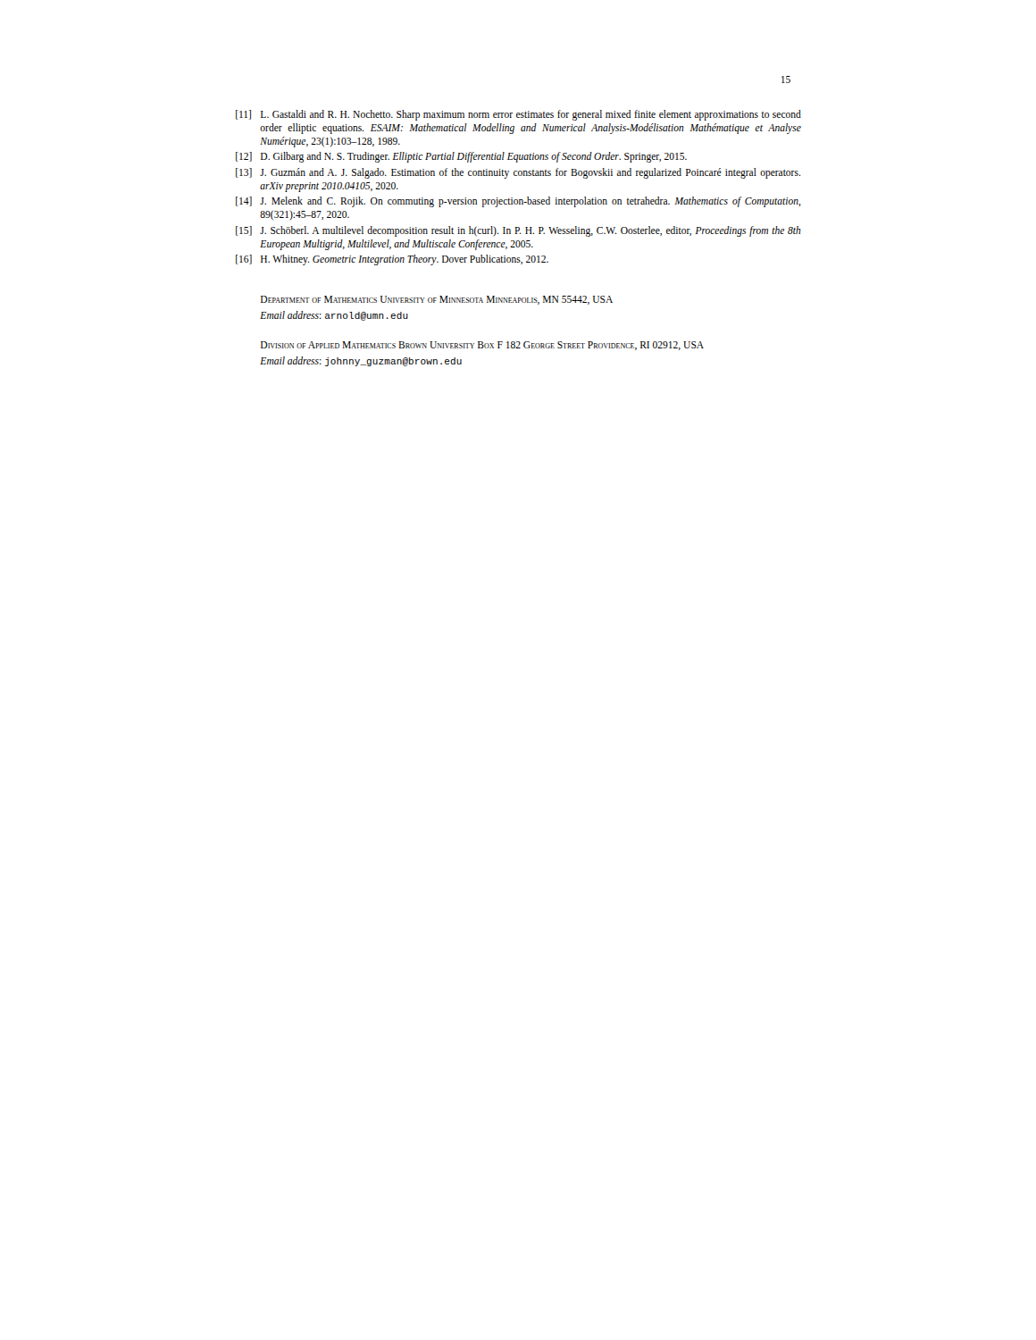15
[11] L. Gastaldi and R. H. Nochetto. Sharp maximum norm error estimates for general mixed finite element approximations to second order elliptic equations. ESAIM: Mathematical Modelling and Numerical Analysis-Modélisation Mathématique et Analyse Numérique, 23(1):103–128, 1989.
[12] D. Gilbarg and N. S. Trudinger. Elliptic Partial Differential Equations of Second Order. Springer, 2015.
[13] J. Guzmán and A. J. Salgado. Estimation of the continuity constants for Bogovskii and regularized Poincaré integral operators. arXiv preprint 2010.04105, 2020.
[14] J. Melenk and C. Rojik. On commuting p-version projection-based interpolation on tetrahedra. Mathematics of Computation, 89(321):45–87, 2020.
[15] J. Schöberl. A multilevel decomposition result in h(curl). In P. H. P. Wesseling, C.W. Oosterlee, editor, Proceedings from the 8th European Multigrid, Multilevel, and Multiscale Conference, 2005.
[16] H. Whitney. Geometric Integration Theory. Dover Publications, 2012.
Department of Mathematics University of Minnesota Minneapolis, MN 55442, USA
Email address: arnold@umn.edu
Division of Applied Mathematics Brown University Box F 182 George Street Providence, RI 02912, USA
Email address: johnny_guzman@brown.edu